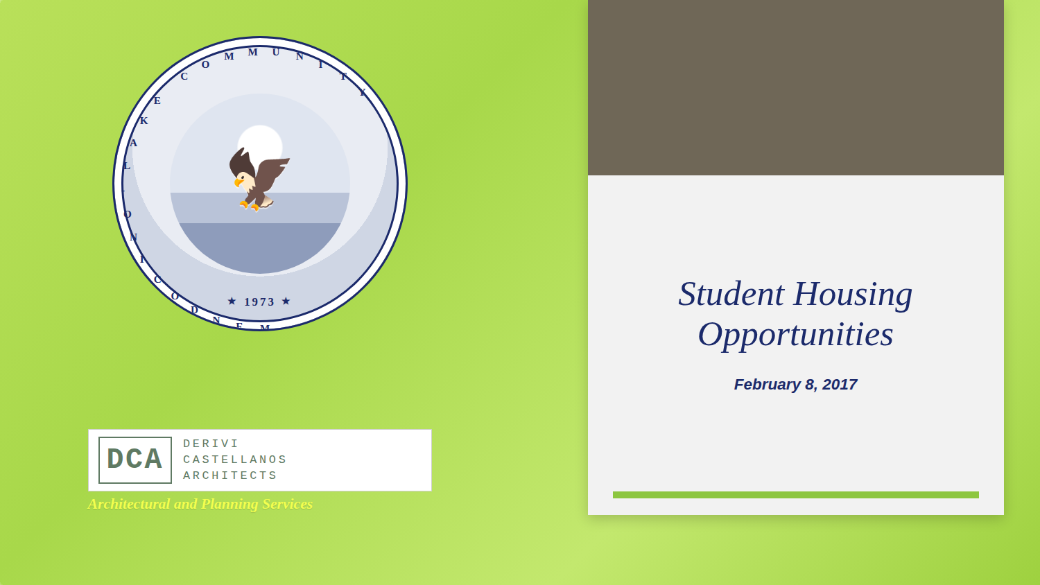M E N D O C I N O - L A K E C O M M U N I T Y
🦅
1973
DCA
Derivi
Castellanos
Architects
Architectural and Planning Services
Student Housing Opportunities
February 8, 2017